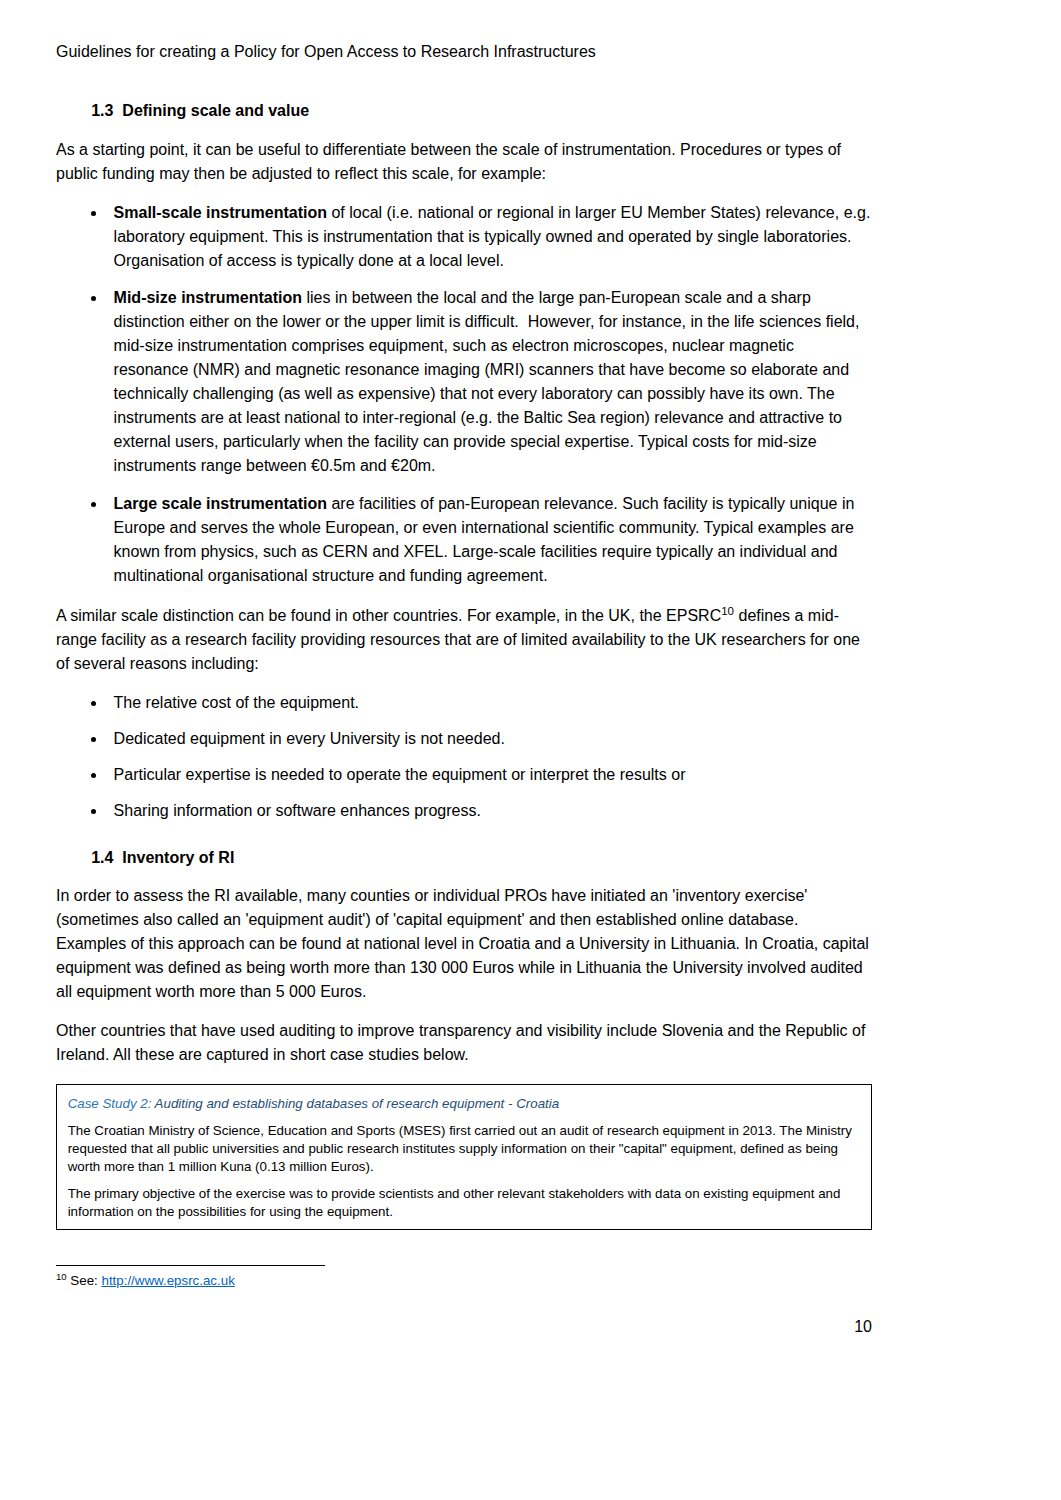Guidelines for creating a Policy for Open Access to Research Infrastructures
1.3 Defining scale and value
As a starting point, it can be useful to differentiate between the scale of instrumentation. Procedures or types of public funding may then be adjusted to reflect this scale, for example:
Small-scale instrumentation of local (i.e. national or regional in larger EU Member States) relevance, e.g. laboratory equipment. This is instrumentation that is typically owned and operated by single laboratories. Organisation of access is typically done at a local level.
Mid-size instrumentation lies in between the local and the large pan-European scale and a sharp distinction either on the lower or the upper limit is difficult. However, for instance, in the life sciences field, mid-size instrumentation comprises equipment, such as electron microscopes, nuclear magnetic resonance (NMR) and magnetic resonance imaging (MRI) scanners that have become so elaborate and technically challenging (as well as expensive) that not every laboratory can possibly have its own. The instruments are at least national to inter-regional (e.g. the Baltic Sea region) relevance and attractive to external users, particularly when the facility can provide special expertise. Typical costs for mid-size instruments range between €0.5m and €20m.
Large scale instrumentation are facilities of pan-European relevance. Such facility is typically unique in Europe and serves the whole European, or even international scientific community. Typical examples are known from physics, such as CERN and XFEL. Large-scale facilities require typically an individual and multinational organisational structure and funding agreement.
A similar scale distinction can be found in other countries. For example, in the UK, the EPSRC10 defines a mid-range facility as a research facility providing resources that are of limited availability to the UK researchers for one of several reasons including:
The relative cost of the equipment.
Dedicated equipment in every University is not needed.
Particular expertise is needed to operate the equipment or interpret the results or
Sharing information or software enhances progress.
1.4 Inventory of RI
In order to assess the RI available, many counties or individual PROs have initiated an 'inventory exercise' (sometimes also called an 'equipment audit') of 'capital equipment' and then established online database. Examples of this approach can be found at national level in Croatia and a University in Lithuania. In Croatia, capital equipment was defined as being worth more than 130 000 Euros while in Lithuania the University involved audited all equipment worth more than 5 000 Euros.
Other countries that have used auditing to improve transparency and visibility include Slovenia and the Republic of Ireland. All these are captured in short case studies below.
Case Study 2: Auditing and establishing databases of research equipment - Croatia
The Croatian Ministry of Science, Education and Sports (MSES) first carried out an audit of research equipment in 2013. The Ministry requested that all public universities and public research institutes supply information on their "capital" equipment, defined as being worth more than 1 million Kuna (0.13 million Euros).
The primary objective of the exercise was to provide scientists and other relevant stakeholders with data on existing equipment and information on the possibilities for using the equipment.
10 See: http://www.epsrc.ac.uk
10